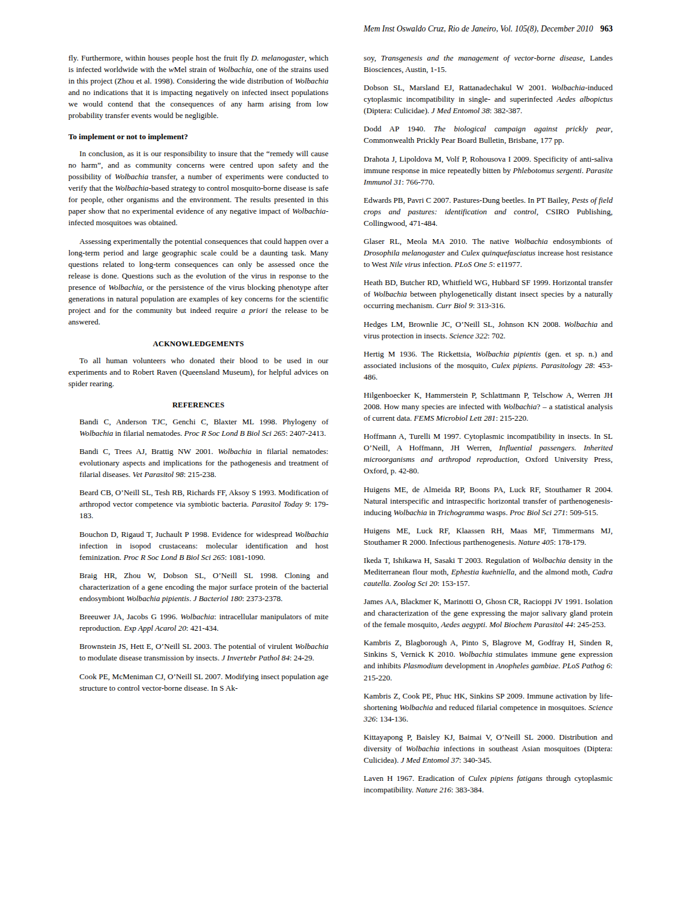Mem Inst Oswaldo Cruz, Rio de Janeiro, Vol. 105(8), December 2010963
fly. Furthermore, within houses people host the fruit fly D. melanogaster, which is infected worldwide with the w Mel strain of Wolbachia, one of the strains used in this project (Zhou et al. 1998). Considering the wide distribution of Wolbachia and no indications that it is impacting negatively on infected insect populations we would contend that the consequences of any harm arising from low probability transfer events would be negligible.
To implement or not to implement?
In conclusion, as it is our responsibility to insure that the “remedy will cause no harm”, and as community concerns were centred upon safety and the possibility of Wolbachia transfer, a number of experiments were conducted to verify that the Wolbachia-based strategy to control mosquito-borne disease is safe for people, other organisms and the environment. The results presented in this paper show that no experimental evidence of any negative impact of Wolbachia-infected mosquitoes was obtained.
Assessing experimentally the potential consequences that could happen over a long-term period and large geographic scale could be a daunting task. Many questions related to long-term consequences can only be assessed once the release is done. Questions such as the evolution of the virus in response to the presence of Wolbachia, or the persistence of the virus blocking phenotype after generations in natural population are examples of key concerns for the scientific project and for the community but indeed require a priori the release to be answered.
Acknowledgements
To all human volunteers who donated their blood to be used in our experiments and to Robert Raven (Queensland Museum), for helpful advices on spider rearing.
References
Bandi C, Anderson TJC, Genchi C, Blaxter ML 1998. Phylogeny of Wolbachia in filarial nematodes. Proc R Soc Lond B Biol Sci 265: 2407-2413.
Bandi C, Trees AJ, Brattig NW 2001. Wolbachia in filarial nematodes: evolutionary aspects and implications for the pathogenesis and treatment of filarial diseases. Vet Parasitol 98: 215-238.
Beard CB, O’Neill SL, Tesh RB, Richards FF, Aksoy S 1993. Modification of arthropod vector competence via symbiotic bacteria. Parasitol Today 9: 179-183.
Bouchon D, Rigaud T, Juchault P 1998. Evidence for widespread Wolbachia infection in isopod crustaceans: molecular identification and host feminization. Proc R Soc Lond B Biol Sci 265: 1081-1090.
Braig HR, Zhou W, Dobson SL, O’Neill SL 1998. Cloning and characterization of a gene encoding the major surface protein of the bacterial endosymbiont Wolbachia pipientis. J Bacteriol 180: 2373-2378.
Breeuwer JA, Jacobs G 1996. Wolbachia: intracellular manipulators of mite reproduction. Exp Appl Acarol 20: 421-434.
Brownstein JS, Hett E, O’Neill SL 2003. The potential of virulent Wolbachia to modulate disease transmission by insects. J Invertebr Pathol 84: 24-29.
Cook PE, McMeniman CJ, O’Neill SL 2007. Modifying insect population age structure to control vector-borne disease. In S Ak-
soy, Transgenesis and the management of vector-borne disease, Landes Biosciences, Austin, 1-15.
Dobson SL, Marsland EJ, Rattanadechakul W 2001. Wolbachia-induced cytoplasmic incompatibility in single- and superinfected Aedes albopictus (Diptera: Culicidae). J Med Entomol 38: 382-387.
Dodd AP 1940. The biological campaign against prickly pear, Commonwealth Prickly Pear Board Bulletin, Brisbane, 177 pp.
Drahota J, Lipoldova M, Volf P, Rohousova I 2009. Specificity of anti-saliva immune response in mice repeatedly bitten by Phlebotomus sergenti. Parasite Immunol 31: 766-770.
Edwards PB, Pavri C 2007. Pastures-Dung beetles. In PT Bailey, Pests of field crops and pastures: identification and control, CSIRO Publishing, Collingwood, 471-484.
Glaser RL, Meola MA 2010. The native Wolbachia endosymbionts of Drosophila melanogaster and Culex quinquefasciatus increase host resistance to West Nile virus infection. PLoS One 5: e11977.
Heath BD, Butcher RD, Whitfield WG, Hubbard SF 1999. Horizontal transfer of Wolbachia between phylogenetically distant insect species by a naturally occurring mechanism. Curr Biol 9: 313-316.
Hedges LM, Brownlie JC, O’Neill SL, Johnson KN 2008. Wolbachia and virus protection in insects. Science 322: 702.
Hertig M 1936. The Rickettsia, Wolbachia pipientis (gen. et sp. n.) and associated inclusions of the mosquito, Culex pipiens. Parasitology 28: 453-486.
Hilgenboecker K, Hammerstein P, Schlattmann P, Telschow A, Werren JH 2008. How many species are infected with Wolbachia? – a statistical analysis of current data. FEMS Microbiol Lett 281: 215-220.
Hoffmann A, Turelli M 1997. Cytoplasmic incompatibility in insects. In SL O’Neill, A Hoffmann, JH Werren, Influential passengers. Inherited microorganisms and arthropod reproduction, Oxford University Press, Oxford, p. 42-80.
Huigens ME, de Almeida RP, Boons PA, Luck RF, Stouthamer R 2004. Natural interspecific and intraspecific horizontal transfer of parthenogenesis-inducing Wolbachia in Trichogramma wasps. Proc Biol Sci 271: 509-515.
Huigens ME, Luck RF, Klaassen RH, Maas MF, Timmermans MJ, Stouthamer R 2000. Infectious parthenogenesis. Nature 405: 178-179.
Ikeda T, Ishikawa H, Sasaki T 2003. Regulation of Wolbachia density in the Mediterranean flour moth, Ephestia kuehniella, and the almond moth, Cadra cautella. Zoolog Sci 20: 153-157.
James AA, Blackmer K, Marinotti O, Ghosn CR, Racioppi JV 1991. Isolation and characterization of the gene expressing the major salivary gland protein of the female mosquito, Aedes aegypti. Mol Biochem Parasitol 44: 245-253.
Kambris Z, Blagborough A, Pinto S, Blagrove M, Godfray H, Sinden R, Sinkins S, Vernick K 2010. Wolbachia stimulates immune gene expression and inhibits Plasmodium development in Anopheles gambiae. PLoS Pathog 6: 215-220.
Kambris Z, Cook PE, Phuc HK, Sinkins SP 2009. Immune activation by life-shortening Wolbachia and reduced filarial competence in mosquitoes. Science 326: 134-136.
Kittayapong P, Baisley KJ, Baimai V, O’Neill SL 2000. Distribution and diversity of Wolbachia infections in southeast Asian mosquitoes (Diptera: Culicidea). J Med Entomol 37: 340-345.
Laven H 1967. Eradication of Culex pipiens fatigans through cytoplasmic incompatibility. Nature 216: 383-384.